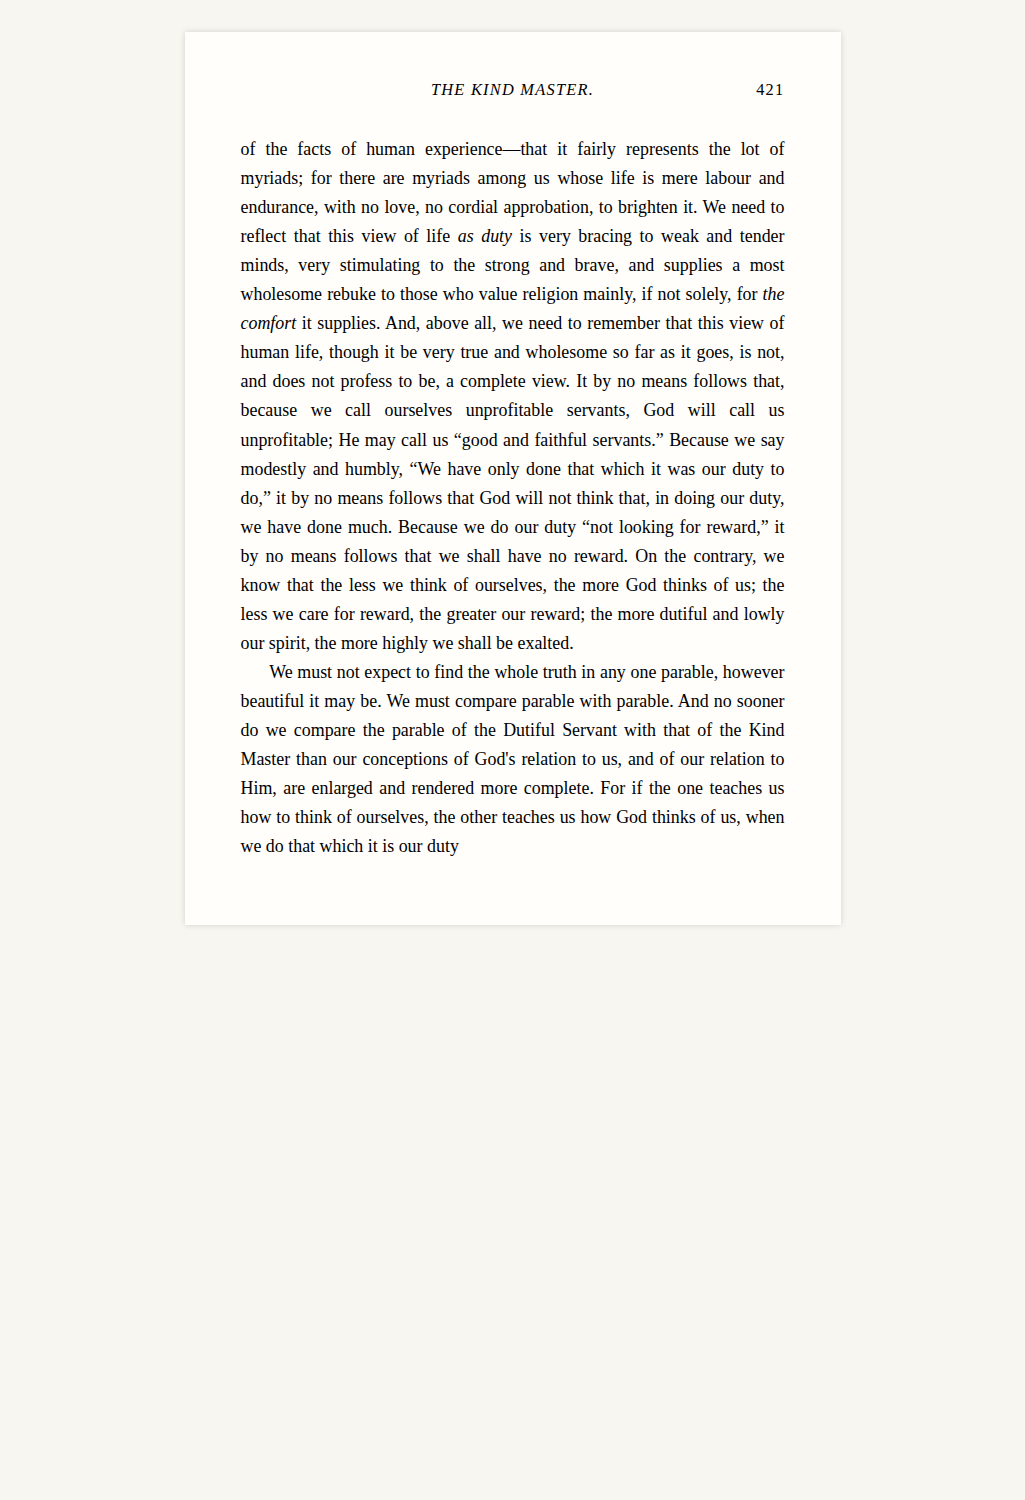The Kind Master. 421
of the facts of human experience—that it fairly represents the lot of myriads; for there are myriads among us whose life is mere labour and endurance, with no love, no cordial approbation, to brighten it. We need to reflect that this view of life as duty is very bracing to weak and tender minds, very stimulating to the strong and brave, and supplies a most wholesome rebuke to those who value religion mainly, if not solely, for the comfort it supplies. And, above all, we need to remember that this view of human life, though it be very true and wholesome so far as it goes, is not, and does not profess to be, a complete view. It by no means follows that, because we call ourselves unprofitable servants, God will call us unprofitable; He may call us “good and faithful servants.” Because we say modestly and humbly, “We have only done that which it was our duty to do,” it by no means follows that God will not think that, in doing our duty, we have done much. Because we do our duty “not looking for reward,” it by no means follows that we shall have no reward. On the contrary, we know that the less we think of ourselves, the more God thinks of us; the less we care for reward, the greater our reward; the more dutiful and lowly our spirit, the more highly we shall be exalted.
We must not expect to find the whole truth in any one parable, however beautiful it may be. We must compare parable with parable. And no sooner do we compare the parable of the Dutiful Servant with that of the Kind Master than our conceptions of God's relation to us, and of our relation to Him, are enlarged and rendered more complete. For if the one teaches us how to think of ourselves, the other teaches us how God thinks of us, when we do that which it is our duty